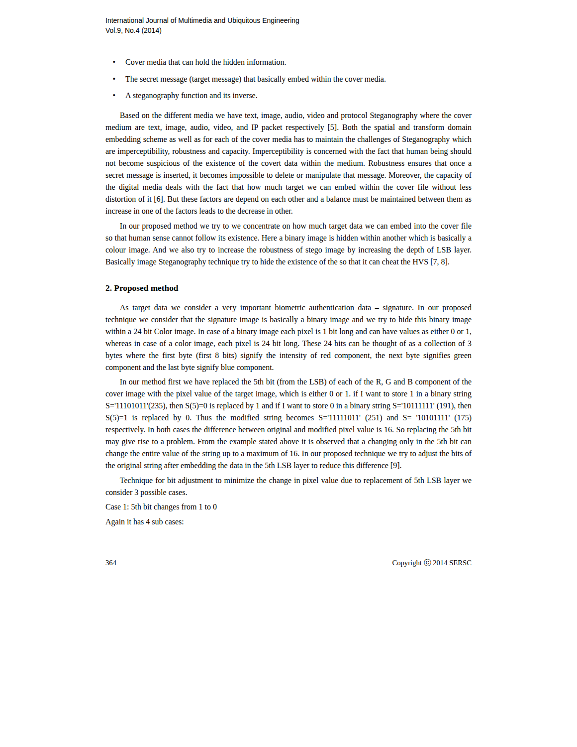International Journal of Multimedia and Ubiquitous Engineering
Vol.9, No.4 (2014)
Cover media that can hold the hidden information.
The secret message (target message) that basically embed within the cover media.
A steganography function and its inverse.
Based on the different media we have text, image, audio, video and protocol Steganography where the cover medium are text, image, audio, video, and IP packet respectively [5]. Both the spatial and transform domain embedding scheme as well as for each of the cover media has to maintain the challenges of Steganography which are imperceptibility, robustness and capacity. Imperceptibility is concerned with the fact that human being should not become suspicious of the existence of the covert data within the medium. Robustness ensures that once a secret message is inserted, it becomes impossible to delete or manipulate that message. Moreover, the capacity of the digital media deals with the fact that how much target we can embed within the cover file without less distortion of it [6]. But these factors are depend on each other and a balance must be maintained between them as increase in one of the factors leads to the decrease in other.
In our proposed method we try to we concentrate on how much target data we can embed into the cover file so that human sense cannot follow its existence. Here a binary image is hidden within another which is basically a colour image. And we also try to increase the robustness of stego image by increasing the depth of LSB layer. Basically image Steganography technique try to hide the existence of the so that it can cheat the HVS [7, 8].
2. Proposed method
As target data we consider a very important biometric authentication data – signature. In our proposed technique we consider that the signature image is basically a binary image and we try to hide this binary image within a 24 bit Color image. In case of a binary image each pixel is 1 bit long and can have values as either 0 or 1, whereas in case of a color image, each pixel is 24 bit long. These 24 bits can be thought of as a collection of 3 bytes where the first byte (first 8 bits) signify the intensity of red component, the next byte signifies green component and the last byte signify blue component.
In our method first we have replaced the 5th bit (from the LSB) of each of the R, G and B component of the cover image with the pixel value of the target image, which is either 0 or 1. if I want to store 1 in a binary string S='11101011'(235), then S(5)=0 is replaced by 1 and if I want to store 0 in a binary string S='10111111' (191), then S(5)=1 is replaced by 0. Thus the modified string becomes S='11111011' (251) and S= '10101111' (175) respectively. In both cases the difference between original and modified pixel value is 16. So replacing the 5th bit may give rise to a problem. From the example stated above it is observed that a changing only in the 5th bit can change the entire value of the string up to a maximum of 16. In our proposed technique we try to adjust the bits of the original string after embedding the data in the 5th LSB layer to reduce this difference [9].
Technique for bit adjustment to minimize the change in pixel value due to replacement of 5th LSB layer we consider 3 possible cases.
Case 1: 5th bit changes from 1 to 0
Again it has 4 sub cases:
364 Copyright ⓒ 2014 SERSC